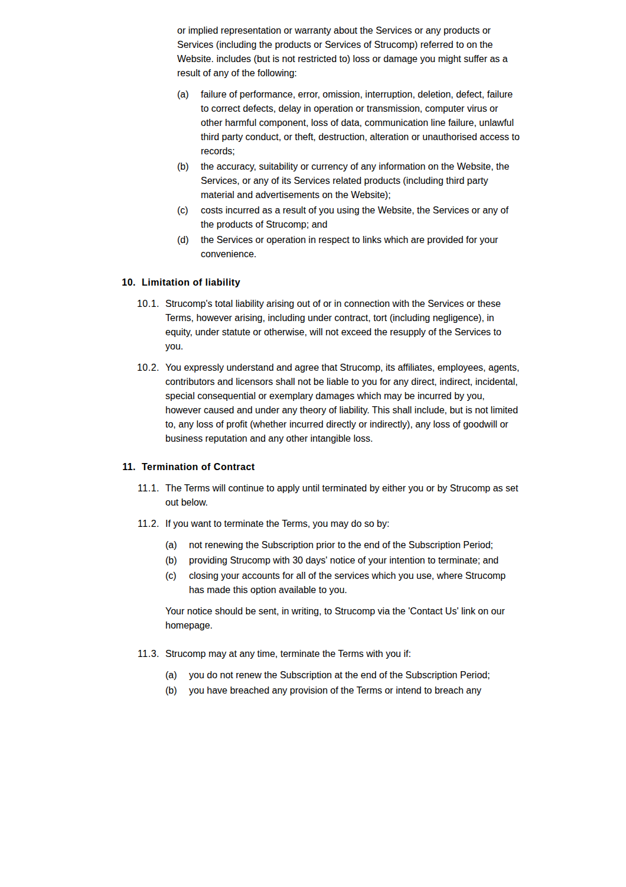or implied representation or warranty about the Services or any products or Services (including the products or Services of Strucomp) referred to on the Website. includes (but is not restricted to) loss or damage you might suffer as a result of any of the following:
(a)
failure of performance, error, omission, interruption, deletion, defect, failure to correct defects, delay in operation or transmission, computer virus or other harmful component, loss of data, communication line failure, unlawful third party conduct, or theft, destruction, alteration or unauthorised access to records;
(b)
the accuracy, suitability or currency of any information on the Website, the Services, or any of its Services related products (including third party material and advertisements on the Website);
(c)
costs incurred as a result of you using the Website, the Services or any of the products of Strucomp; and
(d)
the Services or operation in respect to links which are provided for your convenience.
10.
Limitation of liability
10.1.
Strucomp's total liability arising out of or in connection with the Services or these Terms, however arising, including under contract, tort (including negligence), in equity, under statute or otherwise, will not exceed the resupply of the Services to you.
10.2.
You expressly understand and agree that Strucomp, its affiliates, employees, agents, contributors and licensors shall not be liable to you for any direct, indirect, incidental, special consequential or exemplary damages which may be incurred by you, however caused and under any theory of liability. This shall include, but is not limited to, any loss of profit (whether incurred directly or indirectly), any loss of goodwill or business reputation and any other intangible loss.
11.
Termination of Contract
11.1.
The Terms will continue to apply until terminated by either you or by Strucomp as set out below.
11.2.
If you want to terminate the Terms, you may do so by:
(a)
not renewing the Subscription prior to the end of the Subscription Period;
(b)
providing Strucomp with 30 days' notice of your intention to terminate; and
(c)
closing your accounts for all of the services which you use, where Strucomp has made this option available to you.
Your notice should be sent, in writing, to Strucomp via the 'Contact Us' link on our homepage.
11.3.
Strucomp may at any time, terminate the Terms with you if:
(a)
you do not renew the Subscription at the end of the Subscription Period;
(b)
you have breached any provision of the Terms or intend to breach any